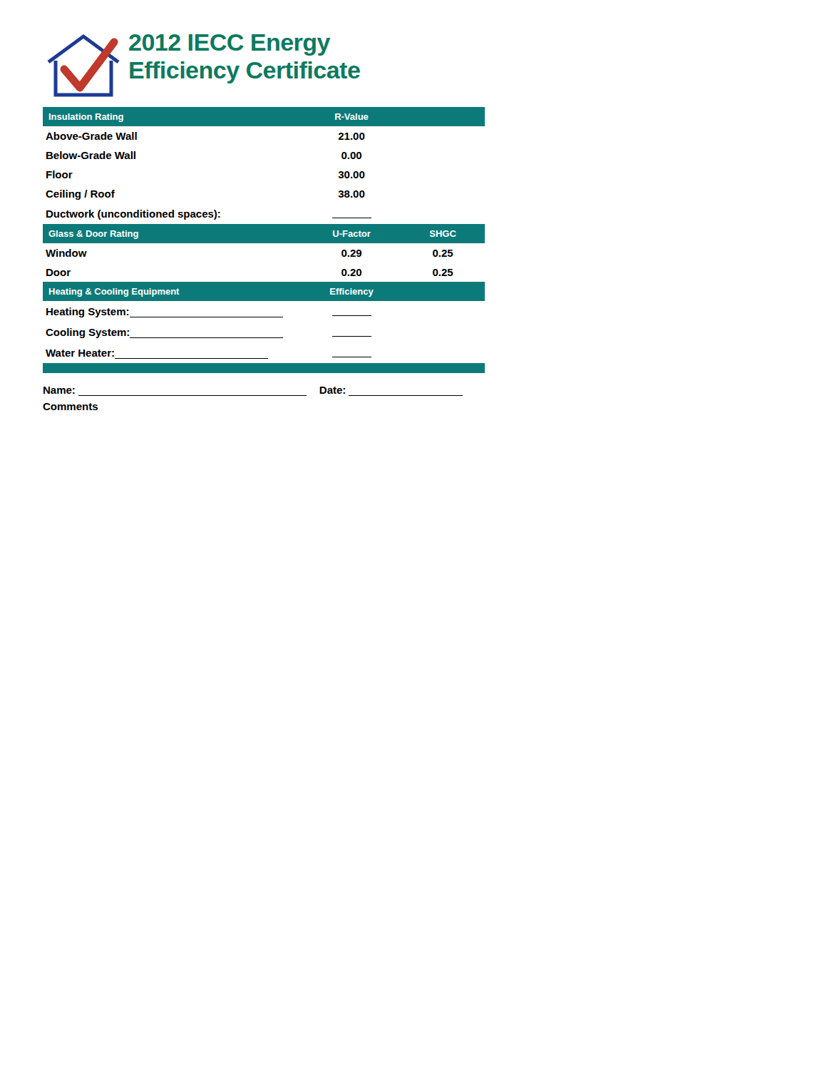2012 IECC Energy
Efficiency Certificate
| Insulation Rating | R-Value | |
| Above-Grade Wall | 21.00 | |
| Below-Grade Wall | 0.00 | |
| Floor | 30.00 | |
| Ceiling / Roof | 38.00 | |
| Ductwork (unconditioned spaces): | | |
| Glass & Door Rating | U-Factor | SHGC |
| Window | 0.29 | 0.25 |
| Door | 0.20 | 0.25 |
| Heating & Cooling Equipment | Efficiency | |
| Heating System: | | |
| Cooling System: | | |
| Water Heater: | | |
Name: Date:
Comments